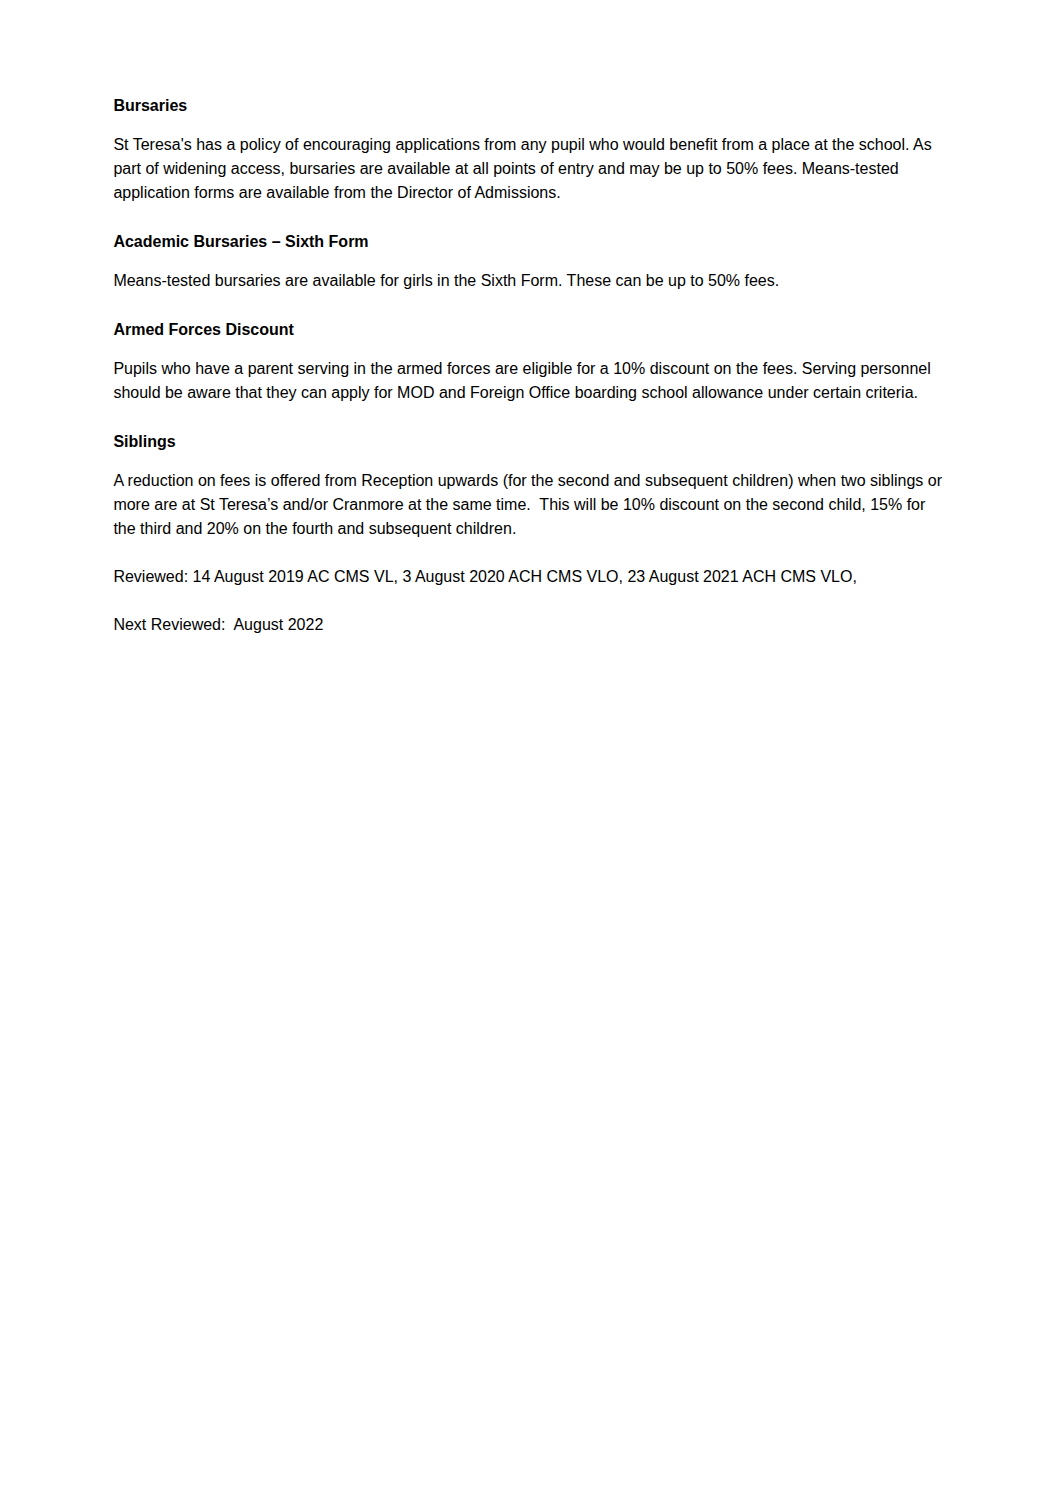Bursaries
St Teresa's has a policy of encouraging applications from any pupil who would benefit from a place at the school. As part of widening access, bursaries are available at all points of entry and may be up to 50% fees. Means-tested application forms are available from the Director of Admissions.
Academic Bursaries – Sixth Form
Means-tested bursaries are available for girls in the Sixth Form. These can be up to 50% fees.
Armed Forces Discount
Pupils who have a parent serving in the armed forces are eligible for a 10% discount on the fees. Serving personnel should be aware that they can apply for MOD and Foreign Office boarding school allowance under certain criteria.
Siblings
A reduction on fees is offered from Reception upwards (for the second and subsequent children) when two siblings or more are at St Teresa’s and/or Cranmore at the same time. This will be 10% discount on the second child, 15% for the third and 20% on the fourth and subsequent children.
Reviewed: 14 August 2019 AC CMS VL, 3 August 2020 ACH CMS VLO, 23 August 2021 ACH CMS VLO,
Next Reviewed: August 2022